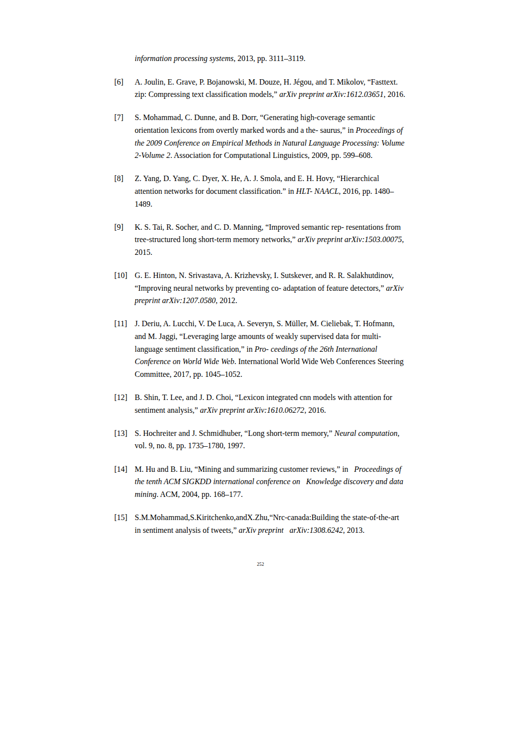information processing systems, 2013, pp. 3111–3119.
[6] A. Joulin, E. Grave, P. Bojanowski, M. Douze, H. Jégou, and T. Mikolov, “Fasttext. zip: Compressing text classification models,” arXiv preprint arXiv:1612.03651, 2016.
[7] S. Mohammad, C. Dunne, and B. Dorr, “Generating high-coverage semantic orientation lexicons from overtly marked words and a the- saurus,” in Proceedings of the 2009 Conference on Empirical Methods in Natural Language Processing: Volume 2-Volume 2. Association for Computational Linguistics, 2009, pp. 599–608.
[8] Z. Yang, D. Yang, C. Dyer, X. He, A. J. Smola, and E. H. Hovy, “Hierarchical attention networks for document classification.” in HLT- NAACL, 2016, pp. 1480–1489.
[9] K. S. Tai, R. Socher, and C. D. Manning, “Improved semantic rep- resentations from tree-structured long short-term memory networks,” arXiv preprint arXiv:1503.00075, 2015.
[10] G. E. Hinton, N. Srivastava, A. Krizhevsky, I. Sutskever, and R. R. Salakhutdinov, “Improving neural networks by preventing co- adaptation of feature detectors,” arXiv preprint arXiv:1207.0580, 2012.
[11] J. Deriu, A. Lucchi, V. De Luca, A. Severyn, S. Müller, M. Cieliebak, T. Hofmann, and M. Jaggi, “Leveraging large amounts of weakly supervised data for multi-language sentiment classification,” in Pro- ceedings of the 26th International Conference on World Wide Web. International World Wide Web Conferences Steering Committee, 2017, pp. 1045–1052.
[12] B. Shin, T. Lee, and J. D. Choi, “Lexicon integrated cnn models with attention for sentiment analysis,” arXiv preprint arXiv:1610.06272, 2016.
[13] S. Hochreiter and J. Schmidhuber, “Long short-term memory,” Neural computation, vol. 9, no. 8, pp. 1735–1780, 1997.
[14] M. Hu and B. Liu, “Mining and summarizing customer reviews,” in Proceedings of the tenth ACM SIGKDD international conference on Knowledge discovery and data mining. ACM, 2004, pp. 168–177.
[15] S.M.Mohammad,S.Kiritchenko,andX.Zhu,“Nrc-canada:Building the state-of-the-art in sentiment analysis of tweets,” arXiv preprint arXiv:1308.6242, 2013.
252